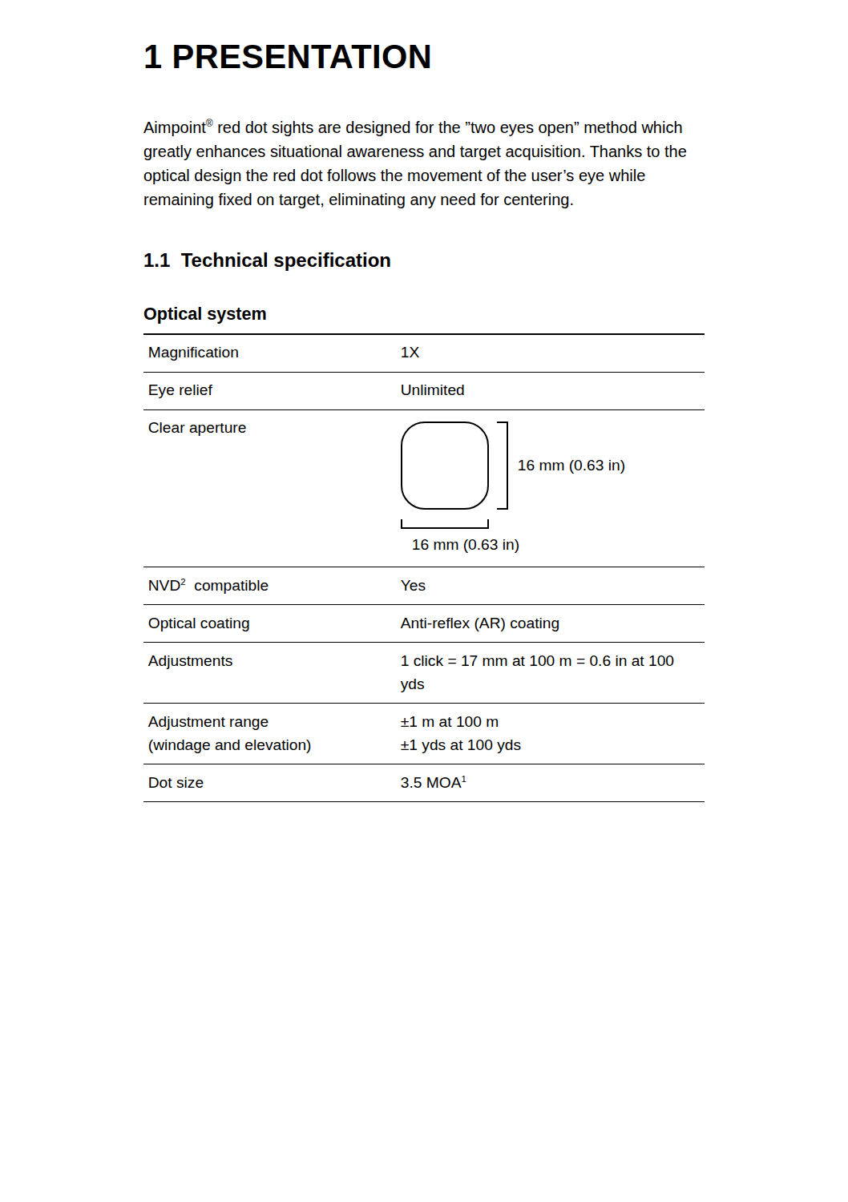1 PRESENTATION
Aimpoint® red dot sights are designed for the ”two eyes open” method which greatly enhances situational awareness and target acquisition. Thanks to the optical design the red dot follows the movement of the user’s eye while remaining fixed on target, eliminating any need for centering.
1.1 Technical specification
Optical system
| Magnification | 1X |
| Eye relief | Unlimited |
| Clear aperture | 16 mm (0.63 in) 16 mm (0.63 in) |
| NVD 2 compatible | Yes |
| Optical coating | Anti-reflex (AR) coating |
| Adjustments | 1 click = 17 mm at 100 m = 0.6 in at 100 yds |
| Adjustment range (windage and elevation) | ±1 m at 100 m ±1 yds at 100 yds |
| Dot size | 3.5 MOA 1 |